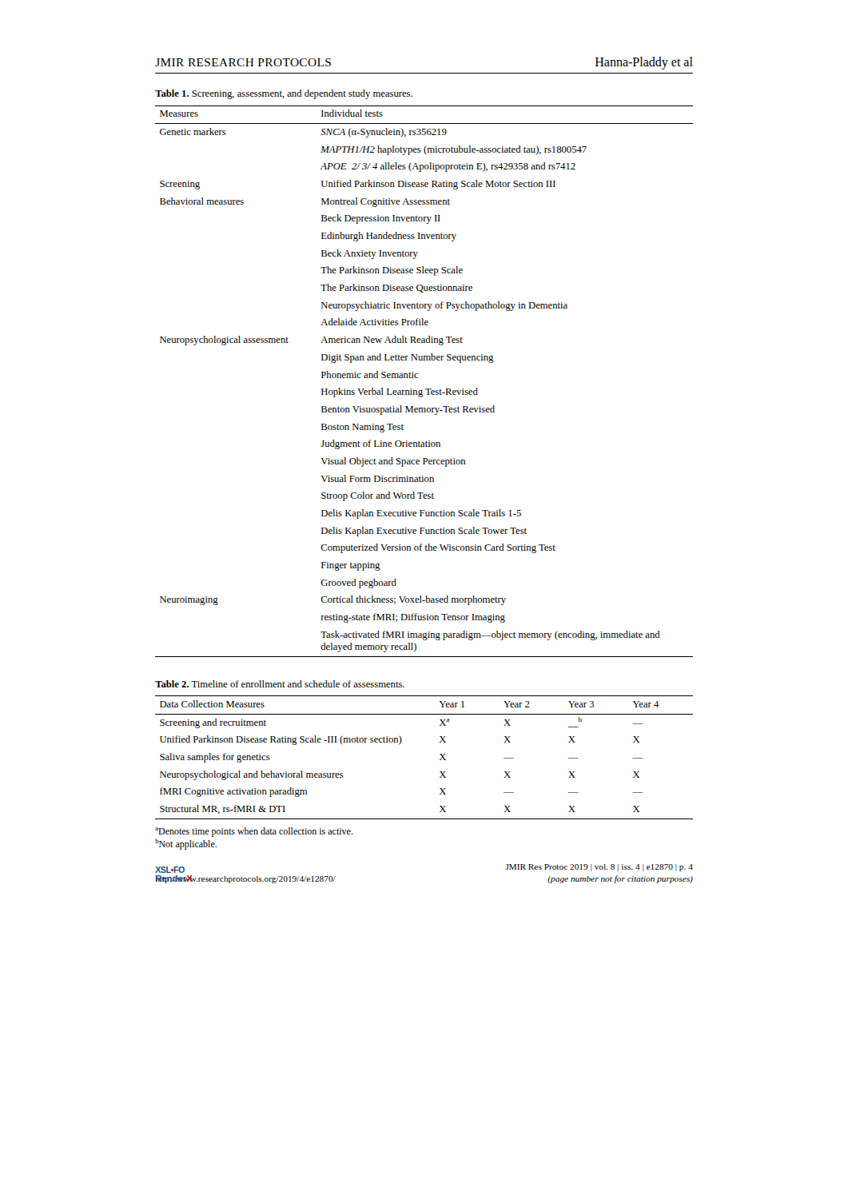JMIR RESEARCH PROTOCOLS
Hanna-Pladdy et al
Table 1. Screening, assessment, and dependent study measures.
| Measures | Individual tests |
| --- | --- |
| Genetic markers | SNCA (α-Synuclein), rs356219 |
| | MAPTH1/H2 haplotypes (microtubule-associated tau), rs1800547 |
| | APOE 2/ 3/ 4 alleles (Apolipoprotein E), rs429358 and rs7412 |
| Screening | Unified Parkinson Disease Rating Scale Motor Section III |
| Behavioral measures | Montreal Cognitive Assessment |
| | Beck Depression Inventory II |
| | Edinburgh Handedness Inventory |
| | Beck Anxiety Inventory |
| | The Parkinson Disease Sleep Scale |
| | The Parkinson Disease Questionnaire |
| | Neuropsychiatric Inventory of Psychopathology in Dementia |
| | Adelaide Activities Profile |
| Neuropsychological assessment | American New Adult Reading Test |
| | Digit Span and Letter Number Sequencing |
| | Phonemic and Semantic |
| | Hopkins Verbal Learning Test-Revised |
| | Benton Visuospatial Memory-Test Revised |
| | Boston Naming Test |
| | Judgment of Line Orientation |
| | Visual Object and Space Perception |
| | Visual Form Discrimination |
| | Stroop Color and Word Test |
| | Delis Kaplan Executive Function Scale Trails 1-5 |
| | Delis Kaplan Executive Function Scale Tower Test |
| | Computerized Version of the Wisconsin Card Sorting Test |
| | Finger tapping |
| | Grooved pegboard |
| Neuroimaging | Cortical thickness; Voxel-based morphometry |
| | resting-state fMRI; Diffusion Tensor Imaging |
| | Task-activated fMRI imaging paradigm—object memory (encoding, immediate and delayed memory recall) |
Table 2. Timeline of enrollment and schedule of assessments.
| Data Collection Measures | Year 1 | Year 2 | Year 3 | Year 4 |
| --- | --- | --- | --- | --- |
| Screening and recruitment | X a | X | __ b | — |
| Unified Parkinson Disease Rating Scale -III (motor section) | X | X | X | X |
| Saliva samples for genetics | X | — | — | — |
| Neuropsychological and behavioral measures | X | X | X | X |
| fMRI Cognitive activation paradigm | X | — | — | — |
| Structural MR, rs-fMRI & DTI | X | X | X | X |
aDenotes time points when data collection is active.
bNot applicable.
http://www.researchprotocols.org/2019/4/e12870/
JMIR Res Protoc 2019 | vol. 8 | iss. 4 | e12870 | p. 4
(page number not for citation purposes)
XSL•FO
RenderX